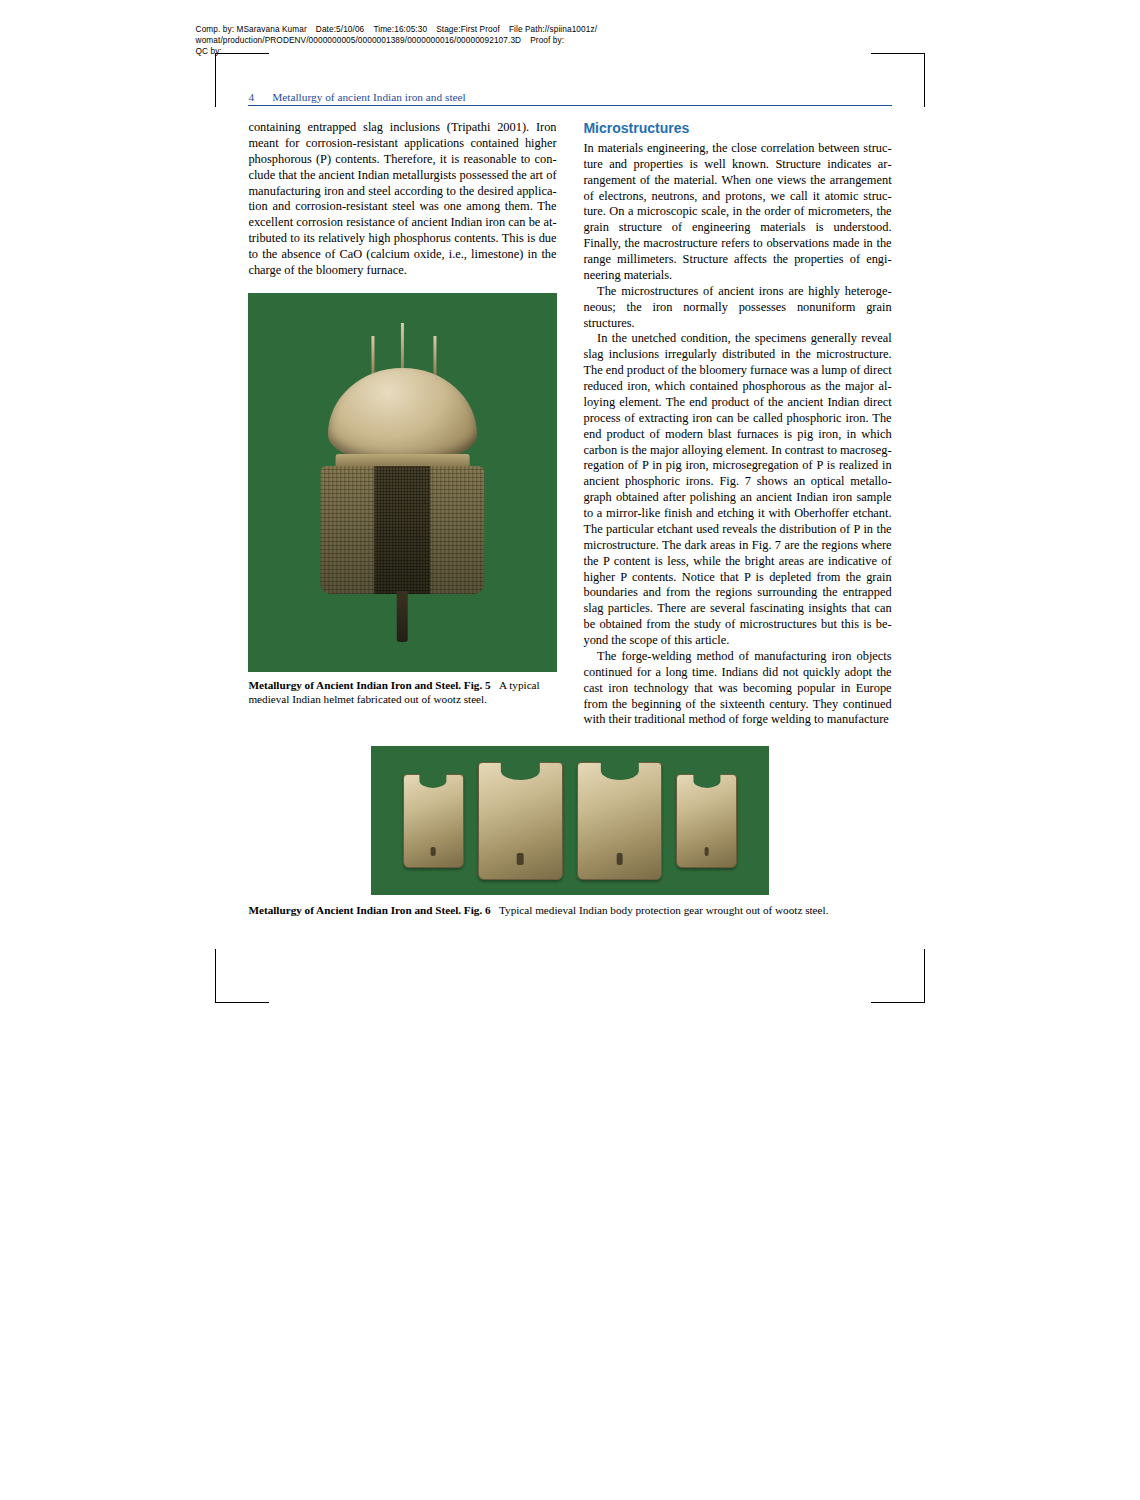Comp. by: MSaravana Kumar Date:5/10/06 Time:16:05:30 Stage:First Proof File Path://spiina1001z/
womat/production/PRODENV/0000000005/0000001389/0000000016/00000092107.3D Proof by:
QC by:
4 Metallurgy of ancient Indian iron and steel
containing entrapped slag inclusions (Tripathi 2001). Iron meant for corrosion-resistant applications contained higher phosphorous (P) contents. Therefore, it is reasonable to conclude that the ancient Indian metallurgists possessed the art of manufacturing iron and steel according to the desired application and corrosion-resistant steel was one among them. The excellent corrosion resistance of ancient Indian iron can be attributed to its relatively high phosphorus contents. This is due to the absence of CaO (calcium oxide, i.e., limestone) in the charge of the bloomery furnace.
Metallurgy of Ancient Indian Iron and Steel. Fig. 5 A typical medieval Indian helmet fabricated out of wootz steel.
Microstructures
In materials engineering, the close correlation between structure and properties is well known. Structure indicates arrangement of the material. When one views the arrangement of electrons, neutrons, and protons, we call it atomic structure. On a microscopic scale, in the order of micrometers, the grain structure of engineering materials is understood. Finally, the macrostructure refers to observations made in the range millimeters. Structure affects the properties of engineering materials.
The microstructures of ancient irons are highly heterogeneous; the iron normally possesses nonuniform grain structures.
In the unetched condition, the specimens generally reveal slag inclusions irregularly distributed in the microstructure. The end product of the bloomery furnace was a lump of direct reduced iron, which contained phosphorous as the major alloying element. The end product of the ancient Indian direct process of extracting iron can be called phosphoric iron. The end product of modern blast furnaces is pig iron, in which carbon is the major alloying element. In contrast to macrosegregation of P in pig iron, microsegregation of P is realized in ancient phosphoric irons. Fig. 7 shows an optical metallograph obtained after polishing an ancient Indian iron sample to a mirror-like finish and etching it with Oberhoffer etchant. The particular etchant used reveals the distribution of P in the microstructure. The dark areas in Fig. 7 are the regions where the P content is less, while the bright areas are indicative of higher P contents. Notice that P is depleted from the grain boundaries and from the regions surrounding the entrapped slag particles. There are several fascinating insights that can be obtained from the study of microstructures but this is beyond the scope of this article.
The forge-welding method of manufacturing iron objects continued for a long time. Indians did not quickly adopt the cast iron technology that was becoming popular in Europe from the beginning of the sixteenth century. They continued with their traditional method of forge welding to manufacture
Metallurgy of Ancient Indian Iron and Steel. Fig. 6 Typical medieval Indian body protection gear wrought out of wootz steel.